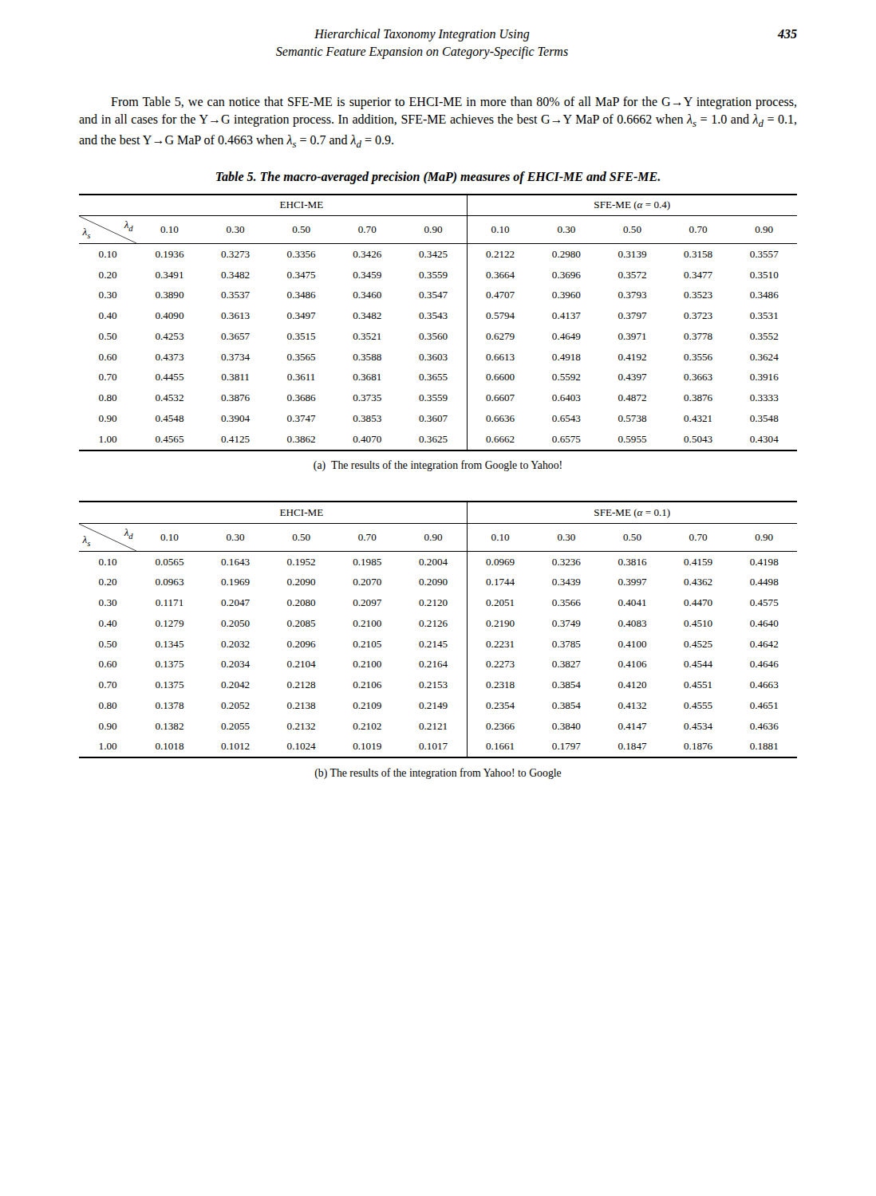Hierarchical Taxonomy Integration Using
Semantic Feature Expansion on Category-Specific Terms
435
From Table 5, we can notice that SFE-ME is superior to EHCI-ME in more than 80% of all MaP for the G→Y integration process, and in all cases for the Y→G integration process. In addition, SFE-ME achieves the best G→Y MaP of 0.6662 when λs = 1.0 and λd = 0.1, and the best Y→G MaP of 0.4663 when λs = 0.7 and λd = 0.9.
Table 5. The macro-averaged precision (MaP) measures of EHCI-ME and SFE-ME.
(a) The results of the integration from Google to Yahoo!
| | EHCI-ME | SFE-ME ( α = 0.4) |
| --- | --- | --- |
| λ d λ s | 0.10 | 0.30 | 0.50 | 0.70 | 0.90 | 0.10 | 0.30 | 0.50 | 0.70 | 0.90 |
| 0.10 | 0.1936 | 0.3273 | 0.3356 | 0.3426 | 0.3425 | 0.2122 | 0.2980 | 0.3139 | 0.3158 | 0.3557 |
| 0.20 | 0.3491 | 0.3482 | 0.3475 | 0.3459 | 0.3559 | 0.3664 | 0.3696 | 0.3572 | 0.3477 | 0.3510 |
| 0.30 | 0.3890 | 0.3537 | 0.3486 | 0.3460 | 0.3547 | 0.4707 | 0.3960 | 0.3793 | 0.3523 | 0.3486 |
| 0.40 | 0.4090 | 0.3613 | 0.3497 | 0.3482 | 0.3543 | 0.5794 | 0.4137 | 0.3797 | 0.3723 | 0.3531 |
| 0.50 | 0.4253 | 0.3657 | 0.3515 | 0.3521 | 0.3560 | 0.6279 | 0.4649 | 0.3971 | 0.3778 | 0.3552 |
| 0.60 | 0.4373 | 0.3734 | 0.3565 | 0.3588 | 0.3603 | 0.6613 | 0.4918 | 0.4192 | 0.3556 | 0.3624 |
| 0.70 | 0.4455 | 0.3811 | 0.3611 | 0.3681 | 0.3655 | 0.6600 | 0.5592 | 0.4397 | 0.3663 | 0.3916 |
| 0.80 | 0.4532 | 0.3876 | 0.3686 | 0.3735 | 0.3559 | 0.6607 | 0.6403 | 0.4872 | 0.3876 | 0.3333 |
| 0.90 | 0.4548 | 0.3904 | 0.3747 | 0.3853 | 0.3607 | 0.6636 | 0.6543 | 0.5738 | 0.4321 | 0.3548 |
| 1.00 | 0.4565 | 0.4125 | 0.3862 | 0.4070 | 0.3625 | 0.6662 | 0.6575 | 0.5955 | 0.5043 | 0.4304 |
(b) The results of the integration from Yahoo! to Google
| | EHCI-ME | SFE-ME ( α = 0.1) |
| --- | --- | --- |
| λ d λ s | 0.10 | 0.30 | 0.50 | 0.70 | 0.90 | 0.10 | 0.30 | 0.50 | 0.70 | 0.90 |
| 0.10 | 0.0565 | 0.1643 | 0.1952 | 0.1985 | 0.2004 | 0.0969 | 0.3236 | 0.3816 | 0.4159 | 0.4198 |
| 0.20 | 0.0963 | 0.1969 | 0.2090 | 0.2070 | 0.2090 | 0.1744 | 0.3439 | 0.3997 | 0.4362 | 0.4498 |
| 0.30 | 0.1171 | 0.2047 | 0.2080 | 0.2097 | 0.2120 | 0.2051 | 0.3566 | 0.4041 | 0.4470 | 0.4575 |
| 0.40 | 0.1279 | 0.2050 | 0.2085 | 0.2100 | 0.2126 | 0.2190 | 0.3749 | 0.4083 | 0.4510 | 0.4640 |
| 0.50 | 0.1345 | 0.2032 | 0.2096 | 0.2105 | 0.2145 | 0.2231 | 0.3785 | 0.4100 | 0.4525 | 0.4642 |
| 0.60 | 0.1375 | 0.2034 | 0.2104 | 0.2100 | 0.2164 | 0.2273 | 0.3827 | 0.4106 | 0.4544 | 0.4646 |
| 0.70 | 0.1375 | 0.2042 | 0.2128 | 0.2106 | 0.2153 | 0.2318 | 0.3854 | 0.4120 | 0.4551 | 0.4663 |
| 0.80 | 0.1378 | 0.2052 | 0.2138 | 0.2109 | 0.2149 | 0.2354 | 0.3854 | 0.4132 | 0.4555 | 0.4651 |
| 0.90 | 0.1382 | 0.2055 | 0.2132 | 0.2102 | 0.2121 | 0.2366 | 0.3840 | 0.4147 | 0.4534 | 0.4636 |
| 1.00 | 0.1018 | 0.1012 | 0.1024 | 0.1019 | 0.1017 | 0.1661 | 0.1797 | 0.1847 | 0.1876 | 0.1881 |